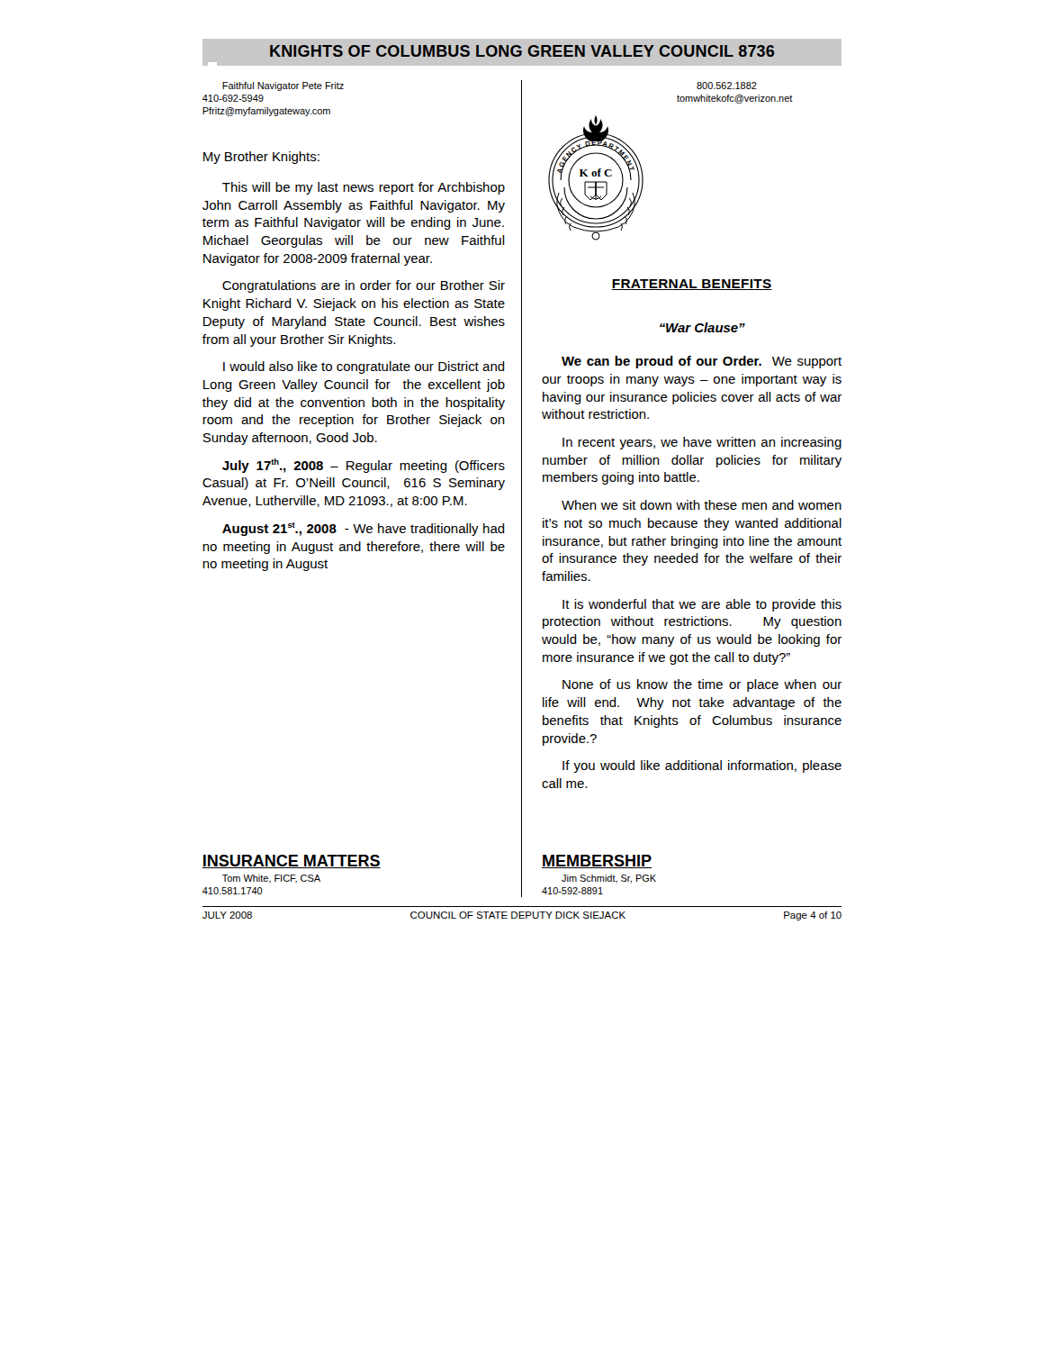KNIGHTS OF COLUMBUS LONG GREEN VALLEY COUNCIL 8736
Faithful Navigator Pete Fritz
410-692-5949
Pfritz@myfamilygateway.com
My Brother Knights:
This will be my last news report for Archbishop John Carroll Assembly as Faithful Navigator. My term as Faithful Navigator will be ending in June. Michael Georgulas will be our new Faithful Navigator for 2008-2009 fraternal year.
Congratulations are in order for our Brother Sir Knight Richard V. Siejack on his election as State Deputy of Maryland State Council. Best wishes from all your Brother Sir Knights.
I would also like to congratulate our District and Long Green Valley Council for the excellent job they did at the convention both in the hospitality room and the reception for Brother Siejack on Sunday afternoon, Good Job.
July 17th., 2008 – Regular meeting (Officers Casual) at Fr. O’Neill Council, 616 S Seminary Avenue, Lutherville, MD 21093., at 8:00 P.M.
August 21st., 2008 - We have traditionally had no meeting in August and therefore, there will be no meeting in August
800.562.1882
tomwhitekofc@verizon.net
AGENCY DEPARTMENT K of C
FRATERNAL BENEFITS
“War Clause”
We can be proud of our Order. We support our troops in many ways – one important way is having our insurance policies cover all acts of war without restriction.
In recent years, we have written an increasing number of million dollar policies for military members going into battle.
When we sit down with these men and women it’s not so much because they wanted additional insurance, but rather bringing into line the amount of insurance they needed for the welfare of their families.
It is wonderful that we are able to provide this protection without restrictions. My question would be, “how many of us would be looking for more insurance if we got the call to duty?”
None of us know the time or place when our life will end. Why not take advantage of the benefits that Knights of Columbus insurance provide.?
If you would like additional information, please call me.
INSURANCE MATTERS
Tom White, FICF, CSA
410.581.1740
MEMBERSHIP
Jim Schmidt, Sr, PGK
410-592-8891
JULY 2008 COUNCIL OF STATE DEPUTY DICK SIEJACK Page 4 of 10